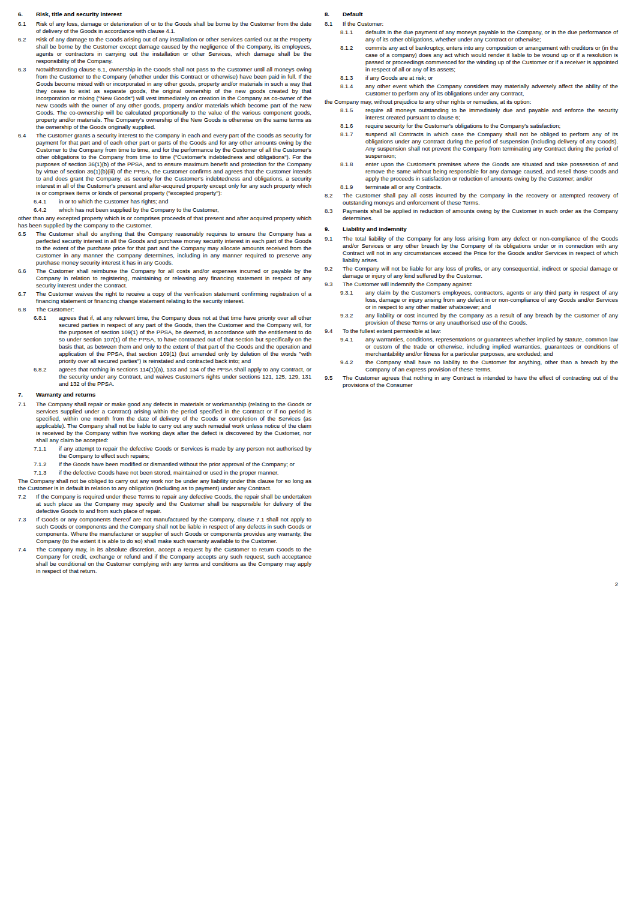6.
Risk, title and security interest
6.1
Risk of any loss, damage or deterioration of or to the Goods shall be borne by the Customer from the date of delivery of the Goods in accordance with clause 4.1.
6.2
Risk of any damage to the Goods arising out of any installation or other Services carried out at the Property shall be borne by the Customer except damage caused by the negligence of the Company, its employees, agents or contractors in carrying out the installation or other Services, which damage shall be the responsibility of the Company.
6.3
Notwithstanding clause 6.1, ownership in the Goods shall not pass to the Customer until all moneys owing from the Customer to the Company (whether under this Contract or otherwise) have been paid in full. If the Goods become mixed with or incorporated in any other goods, property and/or materials in such a way that they cease to exist as separate goods, the original ownership of the new goods created by that incorporation or mixing ("New Goods") will vest immediately on creation in the Company as co-owner of the New Goods with the owner of any other goods, property and/or materials which become part of the New Goods. The co-ownership will be calculated proportionally to the value of the various component goods, property and/or materials. The Company's ownership of the New Goods is otherwise on the same terms as the ownership of the Goods originally supplied.
6.4
The Customer grants a security interest to the Company in each and every part of the Goods as security for payment for that part and of each other part or parts of the Goods and for any other amounts owing by the Customer to the Company from time to time, and for the performance by the Customer of all the Customer's other obligations to the Company from time to time ("Customer's indebtedness and obligations"). For the purposes of section 36(1)(b) of the PPSA, and to ensure maximum benefit and protection for the Company by virtue of section 36(1)(b)(iii) of the PPSA, the Customer confirms and agrees that the Customer intends to and does grant the Company, as security for the Customer's indebtedness and obligations, a security interest in all of the Customer's present and after-acquired property except only for any such property which is or comprises items or kinds of personal property ("excepted property"):
6.4.1
in or to which the Customer has rights; and
6.4.2
which has not been supplied by the Company to the Customer,
other than any excepted property which is or comprises proceeds of that present and after acquired property which has been supplied by the Company to the Customer.
6.5
The Customer shall do anything that the Company reasonably requires to ensure the Company has a perfected security interest in all the Goods and purchase money security interest in each part of the Goods to the extent of the purchase price for that part and the Company may allocate amounts received from the Customer in any manner the Company determines, including in any manner required to preserve any purchase money security interest it has in any Goods.
6.6
The Customer shall reimburse the Company for all costs and/or expenses incurred or payable by the Company in relation to registering, maintaining or releasing any financing statement in respect of any security interest under the Contract.
6.7
The Customer waives the right to receive a copy of the verification statement confirming registration of a financing statement or financing change statement relating to the security interest.
6.8
The Customer:
6.8.1
agrees that if, at any relevant time, the Company does not at that time have priority over all other secured parties in respect of any part of the Goods, then the Customer and the Company will, for the purposes of section 109(1) of the PPSA, be deemed, in accordance with the entitlement to do so under section 107(1) of the PPSA, to have contracted out of that section but specifically on the basis that, as between them and only to the extent of that part of the Goods and the operation and application of the PPSA, that section 109(1) (but amended only by deletion of the words "with priority over all secured parties") is reinstated and contracted back into; and
6.8.2
agrees that nothing in sections 114(1)(a), 133 and 134 of the PPSA shall apply to any Contract, or the security under any Contract, and waives Customer's rights under sections 121, 125, 129, 131 and 132 of the PPSA.
7.
Warranty and returns
7.1
The Company shall repair or make good any defects in materials or workmanship (relating to the Goods or Services supplied under a Contract) arising within the period specified in the Contract or if no period is specified, within one month from the date of delivery of the Goods or completion of the Services (as applicable). The Company shall not be liable to carry out any such remedial work unless notice of the claim is received by the Company within five working days after the defect is discovered by the Customer, nor shall any claim be accepted:
7.1.1
if any attempt to repair the defective Goods or Services is made by any person not authorised by the Company to effect such repairs;
7.1.2
if the Goods have been modified or dismantled without the prior approval of the Company; or
7.1.3
if the defective Goods have not been stored, maintained or used in the proper manner.
The Company shall not be obliged to carry out any work nor be under any liability under this clause for so long as the Customer is in default in relation to any obligation (including as to payment) under any Contract.
7.2
If the Company is required under these Terms to repair any defective Goods, the repair shall be undertaken at such place as the Company may specify and the Customer shall be responsible for delivery of the defective Goods to and from such place of repair.
7.3
If Goods or any components thereof are not manufactured by the Company, clause 7.1 shall not apply to such Goods or components and the Company shall not be liable in respect of any defects in such Goods or components. Where the manufacturer or supplier of such Goods or components provides any warranty, the Company (to the extent it is able to do so) shall make such warranty available to the Customer.
7.4
The Company may, in its absolute discretion, accept a request by the Customer to return Goods to the Company for credit, exchange or refund and if the Company accepts any such request, such acceptance shall be conditional on the Customer complying with any terms and conditions as the Company may apply in respect of that return.
8.
Default
8.1
If the Customer:
8.1.1
defaults in the due payment of any moneys payable to the Company, or in the due performance of any of its other obligations, whether under any Contract or otherwise;
8.1.2
commits any act of bankruptcy, enters into any composition or arrangement with creditors or (in the case of a company) does any act which would render it liable to be wound up or if a resolution is passed or proceedings commenced for the winding up of the Customer or if a receiver is appointed in respect of all or any of its assets;
8.1.3
if any Goods are at risk; or
8.1.4
any other event which the Company considers may materially adversely affect the ability of the Customer to perform any of its obligations under any Contract,
the Company may, without prejudice to any other rights or remedies, at its option:
8.1.5
require all moneys outstanding to be immediately due and payable and enforce the security interest created pursuant to clause 6;
8.1.6
require security for the Customer's obligations to the Company's satisfaction;
8.1.7
suspend all Contracts in which case the Company shall not be obliged to perform any of its obligations under any Contract during the period of suspension (including delivery of any Goods). Any suspension shall not prevent the Company from terminating any Contract during the period of suspension;
8.1.8
enter upon the Customer's premises where the Goods are situated and take possession of and remove the same without being responsible for any damage caused, and resell those Goods and apply the proceeds in satisfaction or reduction of amounts owing by the Customer; and/or
8.1.9
terminate all or any Contracts.
8.2
The Customer shall pay all costs incurred by the Company in the recovery or attempted recovery of outstanding moneys and enforcement of these Terms.
8.3
Payments shall be applied in reduction of amounts owing by the Customer in such order as the Company determines.
9.
Liability and indemnity
9.1
The total liability of the Company for any loss arising from any defect or non-compliance of the Goods and/or Services or any other breach by the Company of its obligations under or in connection with any Contract will not in any circumstances exceed the Price for the Goods and/or Services in respect of which liability arises.
9.2
The Company will not be liable for any loss of profits, or any consequential, indirect or special damage or damage or injury of any kind suffered by the Customer.
9.3
The Customer will indemnify the Company against:
9.3.1
any claim by the Customer's employees, contractors, agents or any third party in respect of any loss, damage or injury arising from any defect in or non-compliance of any Goods and/or Services or in respect to any other matter whatsoever; and
9.3.2
any liability or cost incurred by the Company as a result of any breach by the Customer of any provision of these Terms or any unauthorised use of the Goods.
9.4
To the fullest extent permissible at law:
9.4.1
any warranties, conditions, representations or guarantees whether implied by statute, common law or custom of the trade or otherwise, including implied warranties, guarantees or conditions of merchantability and/or fitness for a particular purposes, are excluded; and
9.4.2
the Company shall have no liability to the Customer for anything, other than a breach by the Company of an express provision of these Terms.
9.5
The Customer agrees that nothing in any Contract is intended to have the effect of contracting out of the provisions of the Consumer
2